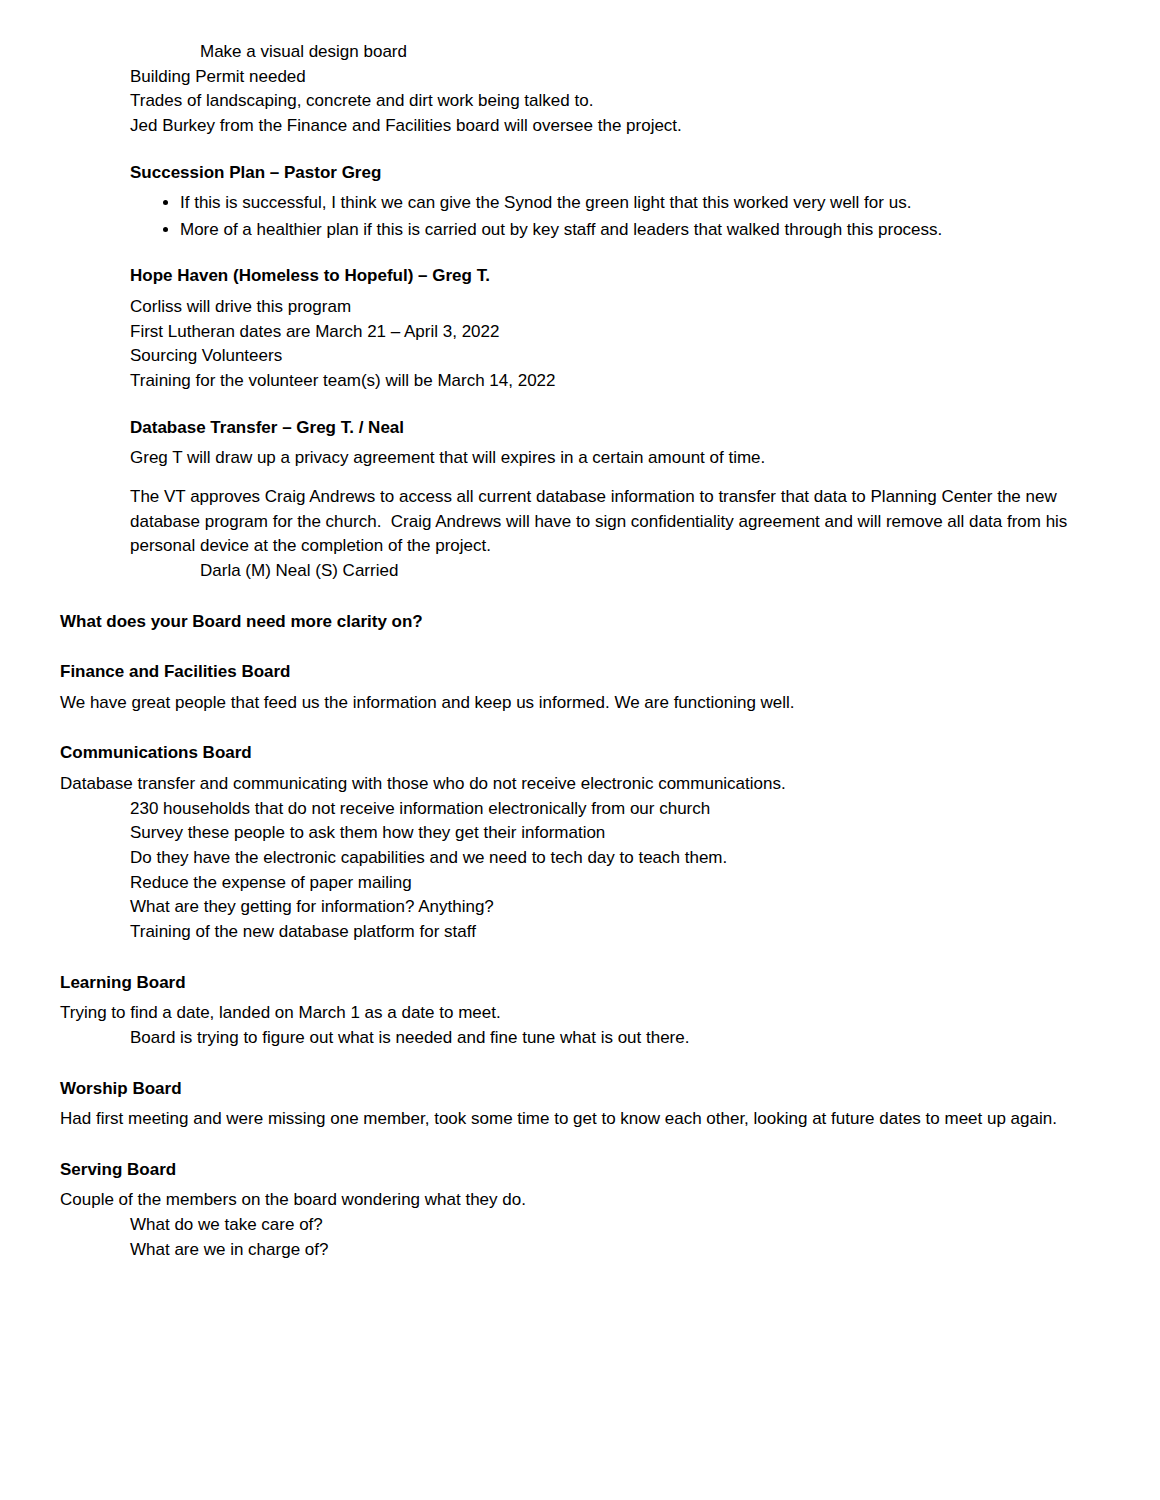Make a visual design board
Building Permit needed
Trades of landscaping, concrete and dirt work being talked to.
Jed Burkey from the Finance and Facilities board will oversee the project.
Succession Plan – Pastor Greg
If this is successful, I think we can give the Synod the green light that this worked very well for us.
More of a healthier plan if this is carried out by key staff and leaders that walked through this process.
Hope Haven (Homeless to Hopeful) – Greg T.
Corliss will drive this program
First Lutheran dates are March 21 – April 3, 2022
Sourcing Volunteers
Training for the volunteer team(s) will be March 14, 2022
Database Transfer – Greg T. / Neal
Greg T will draw up a privacy agreement that will expires in a certain amount of time.
The VT approves Craig Andrews to access all current database information to transfer that data to Planning Center the new database program for the church. Craig Andrews will have to sign confidentiality agreement and will remove all data from his personal device at the completion of the project.
Darla (M) Neal (S) Carried
What does your Board need more clarity on?
Finance and Facilities Board
We have great people that feed us the information and keep us informed. We are functioning well.
Communications Board
Database transfer and communicating with those who do not receive electronic communications.
230 households that do not receive information electronically from our church
Survey these people to ask them how they get their information
Do they have the electronic capabilities and we need to tech day to teach them.
Reduce the expense of paper mailing
What are they getting for information? Anything?
Training of the new database platform for staff
Learning Board
Trying to find a date, landed on March 1 as a date to meet.
Board is trying to figure out what is needed and fine tune what is out there.
Worship Board
Had first meeting and were missing one member, took some time to get to know each other, looking at future dates to meet up again.
Serving Board
Couple of the members on the board wondering what they do.
What do we take care of?
What are we in charge of?